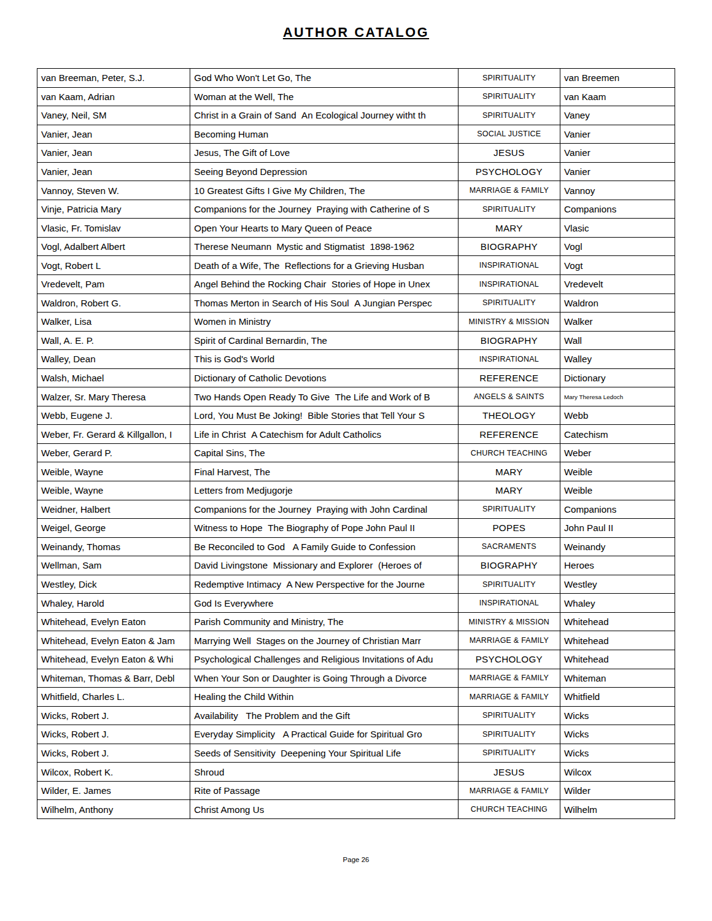AUTHOR CATALOG
| van Breeman, Peter, S.J. | God Who Won't Let Go, The | SPIRITUALITY | van Breemen |
| van Kaam, Adrian | Woman at the Well, The | SPIRITUALITY | van Kaam |
| Vaney, Neil, SM | Christ in a Grain of Sand An Ecological Journey witht th | SPIRITUALITY | Vaney |
| Vanier, Jean | Becoming Human | SOCIAL JUSTICE | Vanier |
| Vanier, Jean | Jesus, The Gift of Love | JESUS | Vanier |
| Vanier, Jean | Seeing Beyond Depression | PSYCHOLOGY | Vanier |
| Vannoy, Steven W. | 10 Greatest Gifts I Give My Children, The | MARRIAGE & FAMILY | Vannoy |
| Vinje, Patricia Mary | Companions for the Journey Praying with Catherine of S | SPIRITUALITY | Companions |
| Vlasic, Fr. Tomislav | Open Your Hearts to Mary Queen of Peace | MARY | Vlasic |
| Vogl, Adalbert Albert | Therese Neumann Mystic and Stigmatist 1898-1962 | BIOGRAPHY | Vogl |
| Vogt, Robert L | Death of a Wife, The Reflections for a Grieving Husban | INSPIRATIONAL | Vogt |
| Vredevelt, Pam | Angel Behind the Rocking Chair Stories of Hope in Unex | INSPIRATIONAL | Vredevelt |
| Waldron, Robert G. | Thomas Merton in Search of His Soul A Jungian Perspec | SPIRITUALITY | Waldron |
| Walker, Lisa | Women in Ministry | MINISTRY & MISSION | Walker |
| Wall, A. E. P. | Spirit of Cardinal Bernardin, The | BIOGRAPHY | Wall |
| Walley, Dean | This is God's World | INSPIRATIONAL | Walley |
| Walsh, Michael | Dictionary of Catholic Devotions | REFERENCE | Dictionary |
| Walzer, Sr. Mary Theresa | Two Hands Open Ready To Give The Life and Work of B | ANGELS & SAINTS | Mary Theresa Ledoch |
| Webb, Eugene J. | Lord, You Must Be Joking! Bible Stories that Tell Your S | THEOLOGY | Webb |
| Weber, Fr. Gerard & Killgallon, I | Life in Christ A Catechism for Adult Catholics | REFERENCE | Catechism |
| Weber, Gerard P. | Capital Sins, The | CHURCH TEACHING | Weber |
| Weible, Wayne | Final Harvest, The | MARY | Weible |
| Weible, Wayne | Letters from Medjugorje | MARY | Weible |
| Weidner, Halbert | Companions for the Journey Praying with John Cardinal | SPIRITUALITY | Companions |
| Weigel, George | Witness to Hope The Biography of Pope John Paul II | POPES | John Paul II |
| Weinandy, Thomas | Be Reconciled to God A Family Guide to Confession | SACRAMENTS | Weinandy |
| Wellman, Sam | David Livingstone Missionary and Explorer (Heroes of | BIOGRAPHY | Heroes |
| Westley, Dick | Redemptive Intimacy A New Perspective for the Journe | SPIRITUALITY | Westley |
| Whaley, Harold | God Is Everywhere | INSPIRATIONAL | Whaley |
| Whitehead, Evelyn Eaton | Parish Community and Ministry, The | MINISTRY & MISSION | Whitehead |
| Whitehead, Evelyn Eaton & Jam | Marrying Well Stages on the Journey of Christian Marr | MARRIAGE & FAMILY | Whitehead |
| Whitehead, Evelyn Eaton & Whi | Psychological Challenges and Religious Invitations of Adu | PSYCHOLOGY | Whitehead |
| Whiteman, Thomas & Barr, Debl | When Your Son or Daughter is Going Through a Divorce | MARRIAGE & FAMILY | Whiteman |
| Whitfield, Charles L. | Healing the Child Within | MARRIAGE & FAMILY | Whitfield |
| Wicks, Robert J. | Availability The Problem and the Gift | SPIRITUALITY | Wicks |
| Wicks, Robert J. | Everyday Simplicity A Practical Guide for Spiritual Gro | SPIRITUALITY | Wicks |
| Wicks, Robert J. | Seeds of Sensitivity Deepening Your Spiritual Life | SPIRITUALITY | Wicks |
| Wilcox, Robert K. | Shroud | JESUS | Wilcox |
| Wilder, E. James | Rite of Passage | MARRIAGE & FAMILY | Wilder |
| Wilhelm, Anthony | Christ Among Us | CHURCH TEACHING | Wilhelm |
Page 26